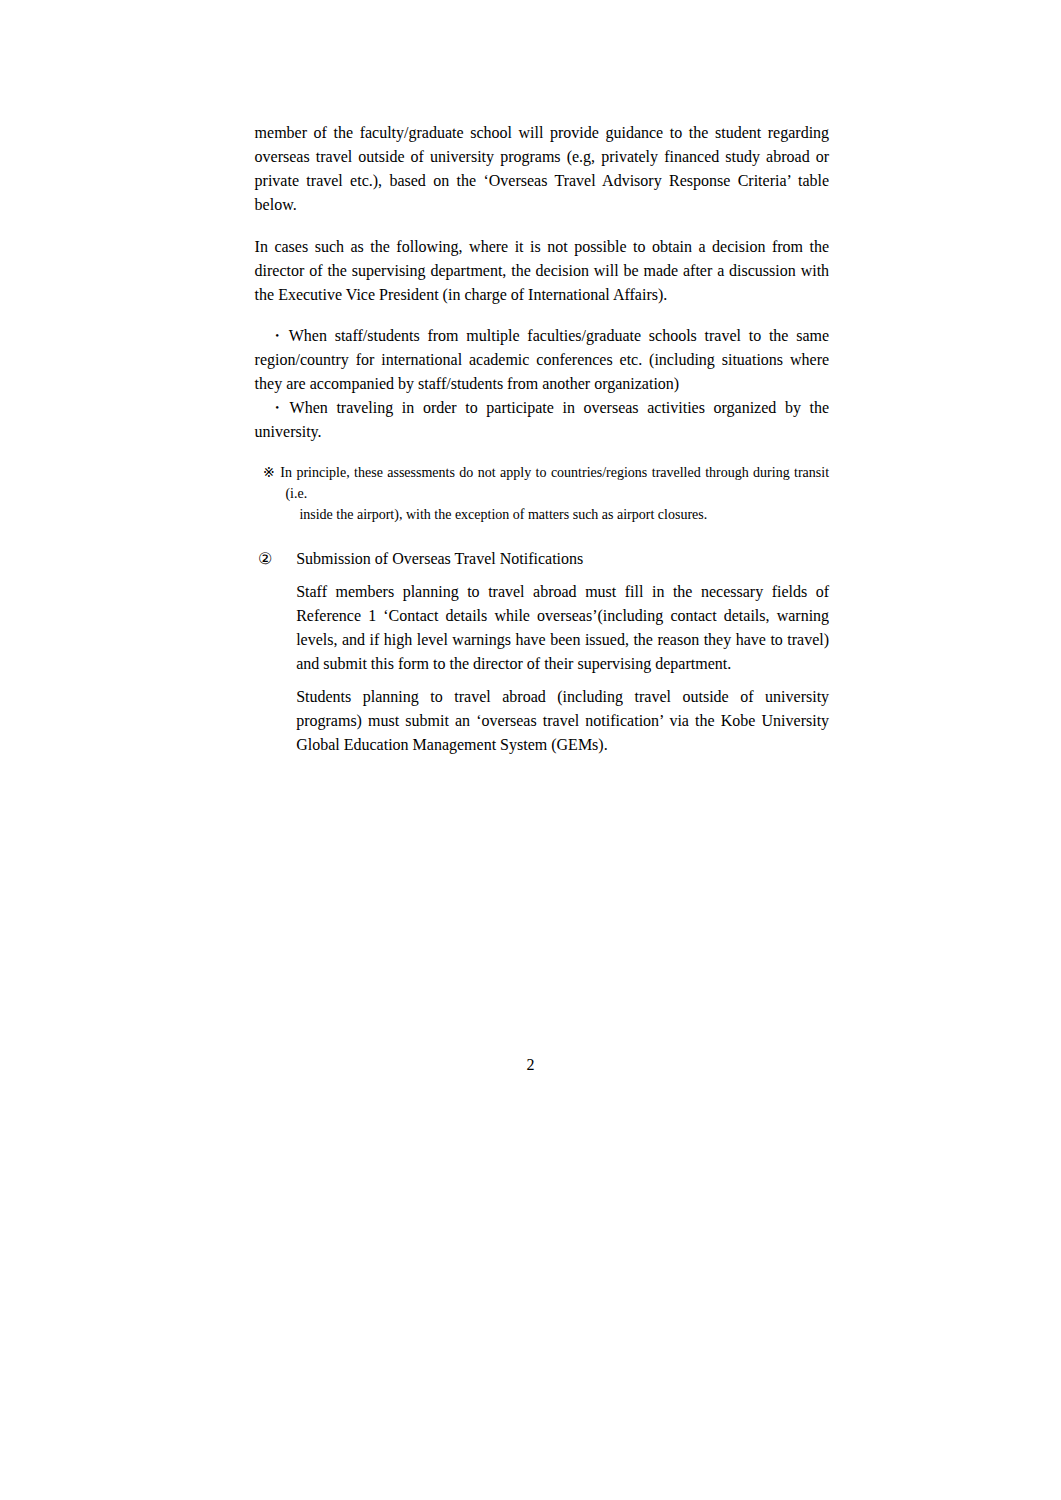member of the faculty/graduate school will provide guidance to the student regarding overseas travel outside of university programs (e.g, privately financed study abroad or private travel etc.), based on the ‘Overseas Travel Advisory Response Criteria’ table below.
In cases such as the following, where it is not possible to obtain a decision from the director of the supervising department, the decision will be made after a discussion with the Executive Vice President (in charge of International Affairs).
・When staff/students from multiple faculties/graduate schools travel to the same region/country for international academic conferences etc. (including situations where they are accompanied by staff/students from another organization)
・When traveling in order to participate in overseas activities organized by the university.
※ In principle, these assessments do not apply to countries/regions travelled through during transit (i.e. inside the airport), with the exception of matters such as airport closures.
②
Submission of Overseas Travel Notifications
Staff members planning to travel abroad must fill in the necessary fields of Reference 1 ‘Contact details while overseas’(including contact details, warning levels, and if high level warnings have been issued, the reason they have to travel) and submit this form to the director of their supervising department.
Students planning to travel abroad (including travel outside of university programs) must submit an ‘overseas travel notification’ via the Kobe University Global Education Management System (GEMs).
2